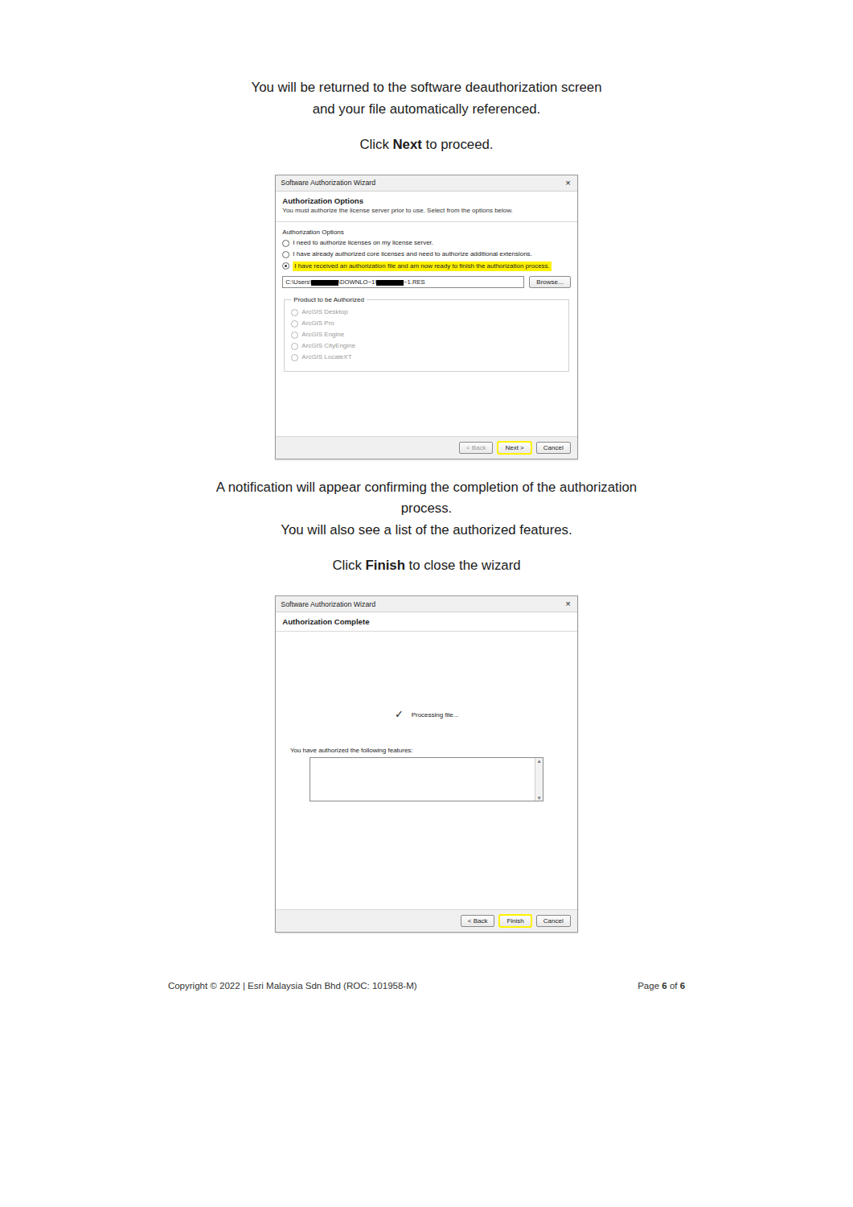You will be returned to the software deauthorization screen
and your file automatically referenced.
Click Next to proceed.
Software Authorization Wizard ×
Authorization Options
You must authorize the license server prior to use. Select from the options below.
Authorization Options
I need to authorize licenses on my license server.
I have already authorized core licenses and need to authorize additional extensions.
I have received an authorization file and am now ready to finish the authorization process.
C:\Users\ \DOWNLO~1\ ~1.RES
Browse...
Product to be Authorized
ArcGIS Desktop
ArcGIS Pro
ArcGIS Engine
ArcGIS CityEngine
ArcGIS LocateXT
< Back Next > Cancel
A notification will appear confirming the completion of the authorization process.
You will also see a list of the authorized features.
Click Finish to close the wizard
Software Authorization Wizard ×
Authorization Complete
✓ Processing file...
You have authorized the following features:
▲ ▼
< Back Finish Cancel
Copyright © 2022 | Esri Malaysia Sdn Bhd (ROC: 101958-M)
Page 6 of 6